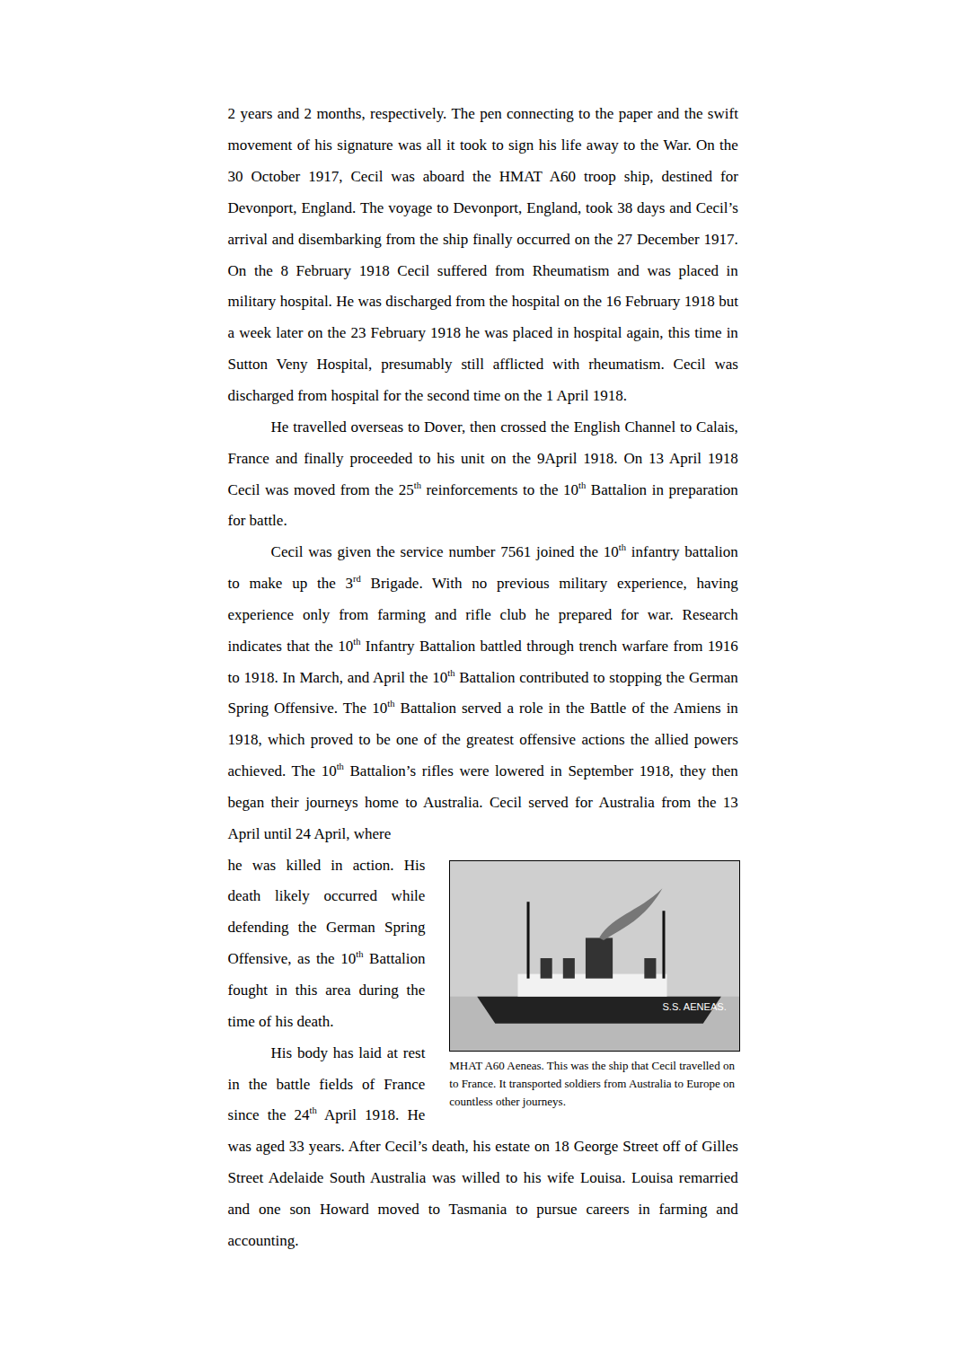2 years and 2 months, respectively. The pen connecting to the paper and the swift movement of his signature was all it took to sign his life away to the War. On the 30 October 1917, Cecil was aboard the HMAT A60 troop ship, destined for Devonport, England. The voyage to Devonport, England, took 38 days and Cecil’s arrival and disembarking from the ship finally occurred on the 27 December 1917. On the 8 February 1918 Cecil suffered from Rheumatism and was placed in military hospital. He was discharged from the hospital on the 16 February 1918 but a week later on the 23 February 1918 he was placed in hospital again, this time in Sutton Veny Hospital, presumably still afflicted with rheumatism. Cecil was discharged from hospital for the second time on the 1 April 1918.
He travelled overseas to Dover, then crossed the English Channel to Calais, France and finally proceeded to his unit on the 9April 1918. On 13 April 1918 Cecil was moved from the 25th reinforcements to the 10th Battalion in preparation for battle.
Cecil was given the service number 7561 joined the 10th infantry battalion to make up the 3rd Brigade. With no previous military experience, having experience only from farming and rifle club he prepared for war. Research indicates that the 10th Infantry Battalion battled through trench warfare from 1916 to 1918. In March, and April the 10th Battalion contributed to stopping the German Spring Offensive. The 10th Battalion served a role in the Battle of the Amiens in 1918, which proved to be one of the greatest offensive actions the allied powers achieved. The 10th Battalion’s rifles were lowered in September 1918, they then began their journeys home to Australia. Cecil served for Australia from the 13 April until 24 April, where
MHAT A60 Aeneas. This was the ship that Cecil travelled on to France. It transported soldiers from Australia to Europe on countless other journeys.
he was killed in action. His death likely occurred while defending the German Spring Offensive, as the 10th Battalion fought in this area during the time of his death.
His body has laid at rest in the battle fields of France since the 24th April 1918. He was aged 33 years. After Cecil’s death, his estate on 18 George Street off of Gilles Street Adelaide South Australia was willed to his wife Louisa. Louisa remarried and one son Howard moved to Tasmania to pursue careers in farming and accounting.